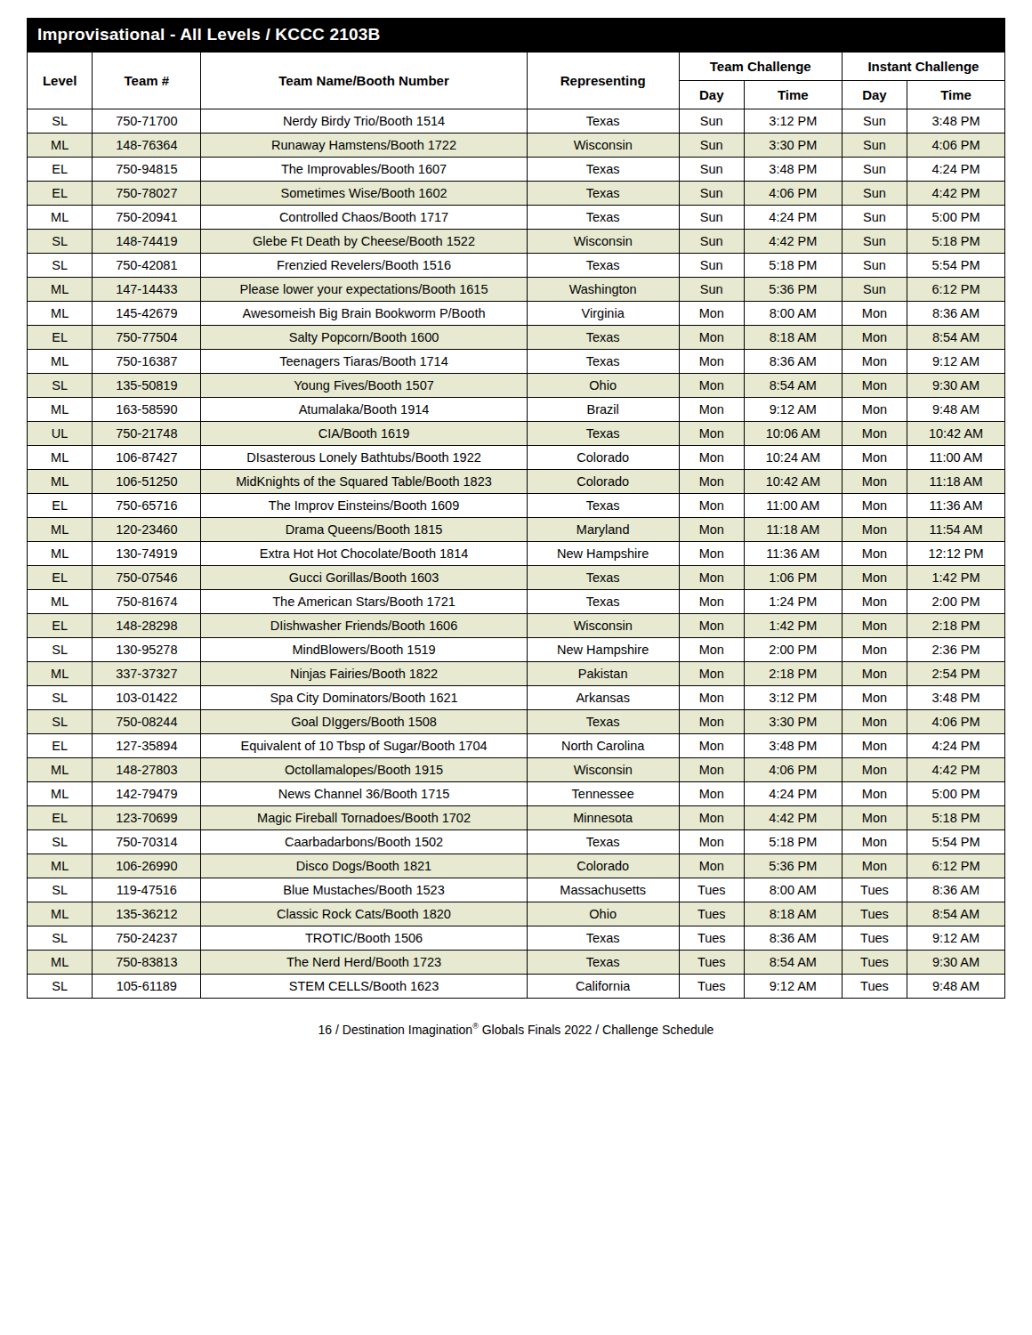Improvisational - All Levels / KCCC 2103B
| Level | Team # | Team Name/Booth Number | Representing | Team Challenge | Instant Challenge |
| --- | --- | --- | --- | --- | --- |
| Day | Time | Day | Time |
| SL | 750-71700 | Nerdy Birdy Trio/Booth 1514 | Texas | Sun | 3:12 PM | Sun | 3:48 PM |
| ML | 148-76364 | Runaway Hamstens/Booth 1722 | Wisconsin | Sun | 3:30 PM | Sun | 4:06 PM |
| EL | 750-94815 | The Improvables/Booth 1607 | Texas | Sun | 3:48 PM | Sun | 4:24 PM |
| EL | 750-78027 | Sometimes Wise/Booth 1602 | Texas | Sun | 4:06 PM | Sun | 4:42 PM |
| ML | 750-20941 | Controlled Chaos/Booth 1717 | Texas | Sun | 4:24 PM | Sun | 5:00 PM |
| SL | 148-74419 | Glebe Ft Death by Cheese/Booth 1522 | Wisconsin | Sun | 4:42 PM | Sun | 5:18 PM |
| SL | 750-42081 | Frenzied Revelers/Booth 1516 | Texas | Sun | 5:18 PM | Sun | 5:54 PM |
| ML | 147-14433 | Please lower your expectations/Booth 1615 | Washington | Sun | 5:36 PM | Sun | 6:12 PM |
| ML | 145-42679 | Awesomeish Big Brain Bookworm P/Booth | Virginia | Mon | 8:00 AM | Mon | 8:36 AM |
| EL | 750-77504 | Salty Popcorn/Booth 1600 | Texas | Mon | 8:18 AM | Mon | 8:54 AM |
| ML | 750-16387 | Teenagers Tiaras/Booth 1714 | Texas | Mon | 8:36 AM | Mon | 9:12 AM |
| SL | 135-50819 | Young Fives/Booth 1507 | Ohio | Mon | 8:54 AM | Mon | 9:30 AM |
| ML | 163-58590 | Atumalaka/Booth 1914 | Brazil | Mon | 9:12 AM | Mon | 9:48 AM |
| UL | 750-21748 | CIA/Booth 1619 | Texas | Mon | 10:06 AM | Mon | 10:42 AM |
| ML | 106-87427 | DIsasterous Lonely Bathtubs/Booth 1922 | Colorado | Mon | 10:24 AM | Mon | 11:00 AM |
| ML | 106-51250 | MidKnights of the Squared Table/Booth 1823 | Colorado | Mon | 10:42 AM | Mon | 11:18 AM |
| EL | 750-65716 | The Improv Einsteins/Booth 1609 | Texas | Mon | 11:00 AM | Mon | 11:36 AM |
| ML | 120-23460 | Drama Queens/Booth 1815 | Maryland | Mon | 11:18 AM | Mon | 11:54 AM |
| ML | 130-74919 | Extra Hot Hot Chocolate/Booth 1814 | New Hampshire | Mon | 11:36 AM | Mon | 12:12 PM |
| EL | 750-07546 | Gucci Gorillas/Booth 1603 | Texas | Mon | 1:06 PM | Mon | 1:42 PM |
| ML | 750-81674 | The American Stars/Booth 1721 | Texas | Mon | 1:24 PM | Mon | 2:00 PM |
| EL | 148-28298 | DIishwasher Friends/Booth 1606 | Wisconsin | Mon | 1:42 PM | Mon | 2:18 PM |
| SL | 130-95278 | MindBlowers/Booth 1519 | New Hampshire | Mon | 2:00 PM | Mon | 2:36 PM |
| ML | 337-37327 | Ninjas Fairies/Booth 1822 | Pakistan | Mon | 2:18 PM | Mon | 2:54 PM |
| SL | 103-01422 | Spa City Dominators/Booth 1621 | Arkansas | Mon | 3:12 PM | Mon | 3:48 PM |
| SL | 750-08244 | Goal DIggers/Booth 1508 | Texas | Mon | 3:30 PM | Mon | 4:06 PM |
| EL | 127-35894 | Equivalent of 10 Tbsp of Sugar/Booth 1704 | North Carolina | Mon | 3:48 PM | Mon | 4:24 PM |
| ML | 148-27803 | Octollamalopes/Booth 1915 | Wisconsin | Mon | 4:06 PM | Mon | 4:42 PM |
| ML | 142-79479 | News Channel 36/Booth 1715 | Tennessee | Mon | 4:24 PM | Mon | 5:00 PM |
| EL | 123-70699 | Magic Fireball Tornadoes/Booth 1702 | Minnesota | Mon | 4:42 PM | Mon | 5:18 PM |
| SL | 750-70314 | Caarbadarbons/Booth 1502 | Texas | Mon | 5:18 PM | Mon | 5:54 PM |
| ML | 106-26990 | Disco Dogs/Booth 1821 | Colorado | Mon | 5:36 PM | Mon | 6:12 PM |
| SL | 119-47516 | Blue Mustaches/Booth 1523 | Massachusetts | Tues | 8:00 AM | Tues | 8:36 AM |
| ML | 135-36212 | Classic Rock Cats/Booth 1820 | Ohio | Tues | 8:18 AM | Tues | 8:54 AM |
| SL | 750-24237 | TROTIC/Booth 1506 | Texas | Tues | 8:36 AM | Tues | 9:12 AM |
| ML | 750-83813 | The Nerd Herd/Booth 1723 | Texas | Tues | 8:54 AM | Tues | 9:30 AM |
| SL | 105-61189 | STEM CELLS/Booth 1623 | California | Tues | 9:12 AM | Tues | 9:48 AM |
16 / Destination Imagination® Globals Finals 2022 / Challenge Schedule